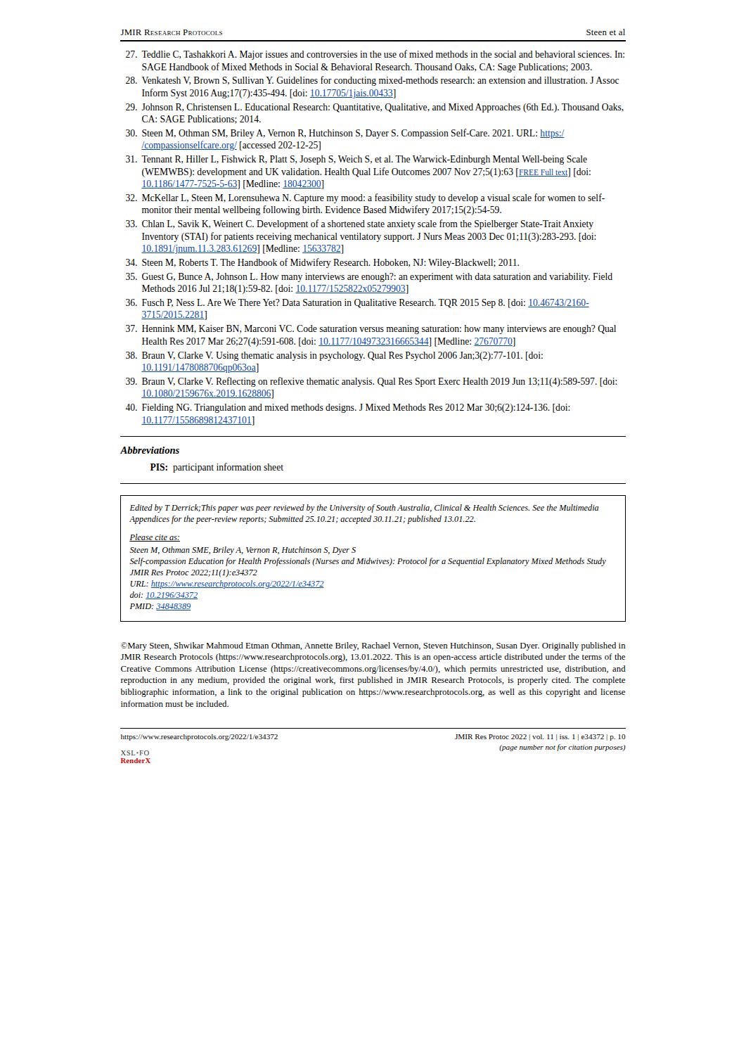JMIR Research Protocols Steen et al
27. Teddlie C, Tashakkori A. Major issues and controversies in the use of mixed methods in the social and behavioral sciences. In: SAGE Handbook of Mixed Methods in Social & Behavioral Research. Thousand Oaks, CA: Sage Publications; 2003.
28. Venkatesh V, Brown S, Sullivan Y. Guidelines for conducting mixed-methods research: an extension and illustration. J Assoc Inform Syst 2016 Aug;17(7):435-494. [doi: 10.17705/1jais.00433]
29. Johnson R, Christensen L. Educational Research: Quantitative, Qualitative, and Mixed Approaches (6th Ed.). Thousand Oaks, CA: SAGE Publications; 2014.
30. Steen M, Othman SM, Briley A, Vernon R, Hutchinson S, Dayer S. Compassion Self-Care. 2021. URL: https:/ /compassionselfcare.org/ [accessed 202-12-25]
31. Tennant R, Hiller L, Fishwick R, Platt S, Joseph S, Weich S, et al. The Warwick-Edinburgh Mental Well-being Scale (WEMWBS): development and UK validation. Health Qual Life Outcomes 2007 Nov 27;5(1):63 [FREE Full text] [doi: 10.1186/1477-7525-5-63] [Medline: 18042300]
32. McKellar L, Steen M, Lorensuhewa N. Capture my mood: a feasibility study to develop a visual scale for women to self-monitor their mental wellbeing following birth. Evidence Based Midwifery 2017;15(2):54-59.
33. Chlan L, Savik K, Weinert C. Development of a shortened state anxiety scale from the Spielberger State-Trait Anxiety Inventory (STAI) for patients receiving mechanical ventilatory support. J Nurs Meas 2003 Dec 01;11(3):283-293. [doi: 10.1891/jnum.11.3.283.61269] [Medline: 15633782]
34. Steen M, Roberts T. The Handbook of Midwifery Research. Hoboken, NJ: Wiley-Blackwell; 2011.
35. Guest G, Bunce A, Johnson L. How many interviews are enough?: an experiment with data saturation and variability. Field Methods 2016 Jul 21;18(1):59-82. [doi: 10.1177/1525822x05279903]
36. Fusch P, Ness L. Are We There Yet? Data Saturation in Qualitative Research. TQR 2015 Sep 8. [doi: 10.46743/2160-3715/2015.2281]
37. Hennink MM, Kaiser BN, Marconi VC. Code saturation versus meaning saturation: how many interviews are enough? Qual Health Res 2017 Mar 26;27(4):591-608. [doi: 10.1177/1049732316665344] [Medline: 27670770]
38. Braun V, Clarke V. Using thematic analysis in psychology. Qual Res Psychol 2006 Jan;3(2):77-101. [doi: 10.1191/1478088706qp063oa]
39. Braun V, Clarke V. Reflecting on reflexive thematic analysis. Qual Res Sport Exerc Health 2019 Jun 13;11(4):589-597. [doi: 10.1080/2159676x.2019.1628806]
40. Fielding NG. Triangulation and mixed methods designs. J Mixed Methods Res 2012 Mar 30;6(2):124-136. [doi: 10.1177/1558689812437101]
Abbreviations
PIS: participant information sheet
Edited by T Derrick;This paper was peer reviewed by the University of South Australia, Clinical & Health Sciences. See the Multimedia Appendices for the peer-review reports; Submitted 25.10.21; accepted 30.11.21; published 13.01.22.
Please cite as:
Steen M, Othman SME, Briley A, Vernon R, Hutchinson S, Dyer S
Self-compassion Education for Health Professionals (Nurses and Midwives): Protocol for a Sequential Explanatory Mixed Methods Study
JMIR Res Protoc 2022;11(1):e34372
URL: https://www.researchprotocols.org/2022/1/e34372
doi: 10.2196/34372
PMID: 34848389
©Mary Steen, Shwikar Mahmoud Etman Othman, Annette Briley, Rachael Vernon, Steven Hutchinson, Susan Dyer. Originally published in JMIR Research Protocols (https://www.researchprotocols.org), 13.01.2022. This is an open-access article distributed under the terms of the Creative Commons Attribution License (https://creativecommons.org/licenses/by/4.0/), which permits unrestricted use, distribution, and reproduction in any medium, provided the original work, first published in JMIR Research Protocols, is properly cited. The complete bibliographic information, a link to the original publication on https://www.researchprotocols.org, as well as this copyright and license information must be included.
https://www.researchprotocols.org/2022/1/e34372
XSL•FO
Render X
JMIR Res Protoc 2022 | vol. 11 | iss. 1 | e34372 | p. 10
(page number not for citation purposes)